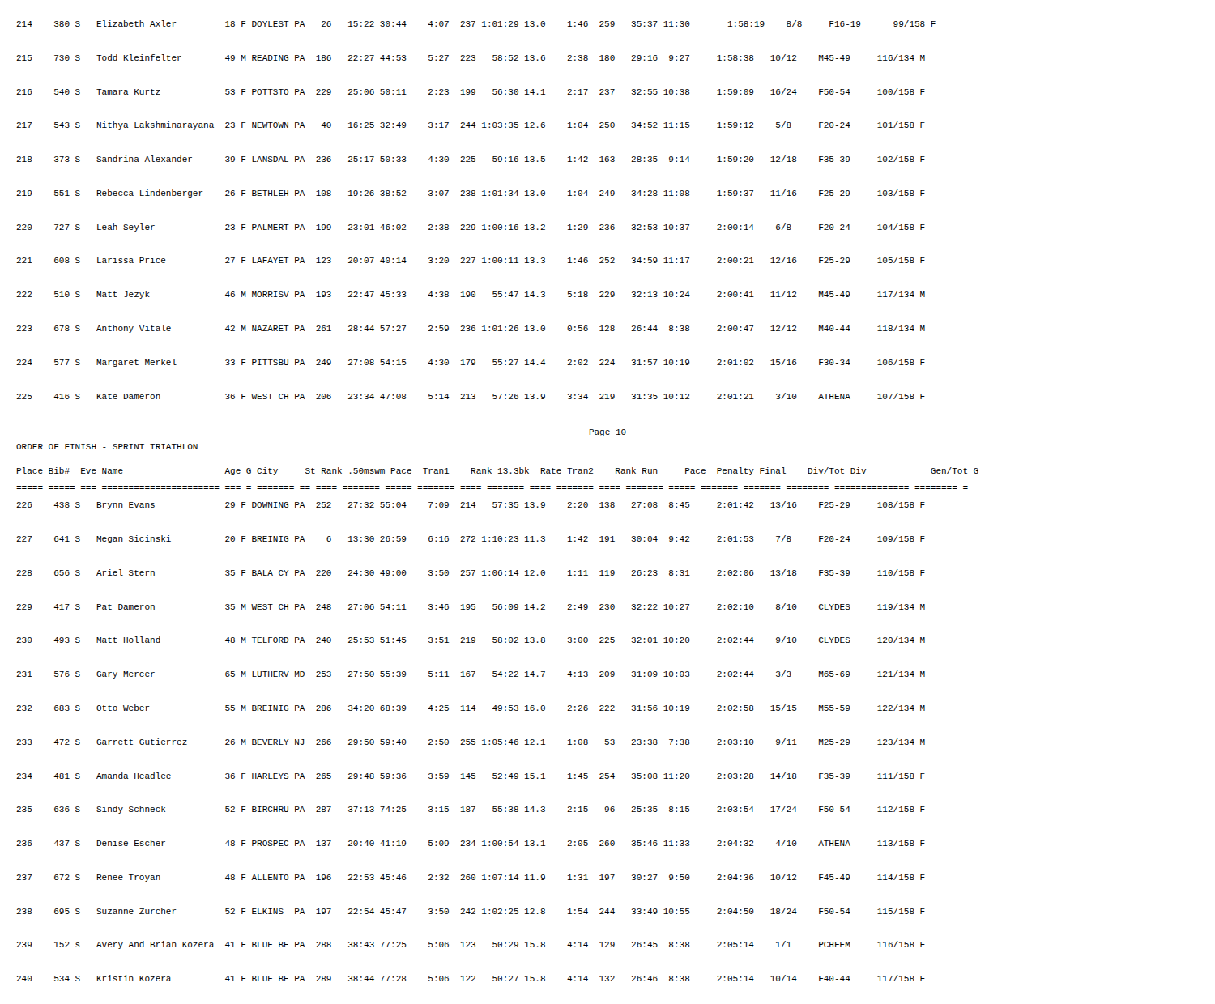214    380 S   Elizabeth Axler         18 F DOYLEST PA   26   15:22 30:44    4:07  237 1:01:29 13.0    1:46  259   35:37 11:30       1:58:19    8/8     F16-19      99/158 F

215    730 S   Todd Kleinfelter        49 M READING PA  186   22:27 44:53    5:27  223   58:52 13.6    2:38  180   29:16  9:27     1:58:38   10/12    M45-49     116/134 M

216    540 S   Tamara Kurtz            53 F POTTSTO PA  229   25:06 50:11    2:23  199   56:30 14.1    2:17  237   32:55 10:38     1:59:09   16/24    F50-54     100/158 F

217    543 S   Nithya Lakshminarayana  23 F NEWTOWN PA   40   16:25 32:49    3:17  244 1:03:35 12.6    1:04  250   34:52 11:15     1:59:12    5/8     F20-24     101/158 F

218    373 S   Sandrina Alexander      39 F LANSDAL PA  236   25:17 50:33    4:30  225   59:16 13.5    1:42  163   28:35  9:14     1:59:20   12/18    F35-39     102/158 F

219    551 S   Rebecca Lindenberger    26 F BETHLEH PA  108   19:26 38:52    3:07  238 1:01:34 13.0    1:04  249   34:28 11:08     1:59:37   11/16    F25-29     103/158 F

220    727 S   Leah Seyler             23 F PALMERT PA  199   23:01 46:02    2:38  229 1:00:16 13.2    1:29  236   32:53 10:37     2:00:14    6/8     F20-24     104/158 F

221    608 S   Larissa Price           27 F LAFAYET PA  123   20:07 40:14    3:20  227 1:00:11 13.3    1:46  252   34:59 11:17     2:00:21   12/16    F25-29     105/158 F

222    510 S   Matt Jezyk              46 M MORRISV PA  193   22:47 45:33    4:38  190   55:47 14.3    5:18  229   32:13 10:24     2:00:41   11/12    M45-49     117/134 M

223    678 S   Anthony Vitale          42 M NAZARET PA  261   28:44 57:27    2:59  236 1:01:26 13.0    0:56  128   26:44  8:38     2:00:47   12/12    M40-44     118/134 M

224    577 S   Margaret Merkel         33 F PITTSBU PA  249   27:08 54:15    4:30  179   55:27 14.4    2:02  224   31:57 10:19     2:01:02   15/16    F30-34     106/158 F

225    416 S   Kate Dameron            36 F WEST CH PA  206   23:34 47:08    5:14  213   57:26 13.9    3:34  219   31:35 10:12     2:01:21    3/10    ATHENA     107/158 F
Page 10
ORDER OF FINISH - SPRINT TRIATHLON
Place Bib#  Eve Name                   Age G City     St Rank .50mswm Pace  Tran1    Rank 13.3bk  Rate Tran2    Rank Run     Pace  Penalty Final    Div/Tot Div            Gen/Tot G
===== ===== === ====================== === = ======= == ==== ======= ===== ======= ==== ======= ==== ======= ==== ======= ===== ======= ======= ======== ============== ======== =
226    438 S   Brynn Evans             29 F DOWNING PA  252   27:32 55:04    7:09  214   57:35 13.9    2:20  138   27:08  8:45     2:01:42   13/16    F25-29     108/158 F

227    641 S   Megan Sicinski          20 F BREINIG PA    6   13:30 26:59    6:16  272 1:10:23 11.3    1:42  191   30:04  9:42     2:01:53    7/8     F20-24     109/158 F

228    656 S   Ariel Stern             35 F BALA CY PA  220   24:30 49:00    3:50  257 1:06:14 12.0    1:11  119   26:23  8:31     2:02:06   13/18    F35-39     110/158 F

229    417 S   Pat Dameron             35 M WEST CH PA  248   27:06 54:11    3:46  195   56:09 14.2    2:49  230   32:22 10:27     2:02:10    8/10    CLYDES     119/134 M

230    493 S   Matt Holland            48 M TELFORD PA  240   25:53 51:45    3:51  219   58:02 13.8    3:00  225   32:01 10:20     2:02:44    9/10    CLYDES     120/134 M

231    576 S   Gary Mercer             65 M LUTHERV MD  253   27:50 55:39    5:11  167   54:22 14.7    4:13  209   31:09 10:03     2:02:44    3/3     M65-69     121/134 M

232    683 S   Otto Weber              55 M BREINIG PA  286   34:20 68:39    4:25  114   49:53 16.0    2:26  222   31:56 10:19     2:02:58   15/15    M55-59     122/134 M

233    472 S   Garrett Gutierrez       26 M BEVERLY NJ  266   29:50 59:40    2:50  255 1:05:46 12.1    1:08   53   23:38  7:38     2:03:10    9/11    M25-29     123/134 M

234    481 S   Amanda Headlee          36 F HARLEYS PA  265   29:48 59:36    3:59  145   52:49 15.1    1:45  254   35:08 11:20     2:03:28   14/18    F35-39     111/158 F

235    636 S   Sindy Schneck           52 F BIRCHRU PA  287   37:13 74:25    3:15  187   55:38 14.3    2:15   96   25:35  8:15     2:03:54   17/24    F50-54     112/158 F

236    437 S   Denise Escher           48 F PROSPEC PA  137   20:40 41:19    5:09  234 1:00:54 13.1    2:05  260   35:46 11:33     2:04:32    4/10    ATHENA     113/158 F

237    672 S   Renee Troyan            48 F ALLENTO PA  196   22:53 45:46    2:32  260 1:07:14 11.9    1:31  197   30:27  9:50     2:04:36   10/12    F45-49     114/158 F

238    695 S   Suzanne Zurcher         52 F ELKINS  PA  197   22:54 45:47    3:50  242 1:02:25 12.8    1:54  244   33:49 10:55     2:04:50   18/24    F50-54     115/158 F

239    152 s   Avery And Brian Kozera  41 F BLUE BE PA  288   38:43 77:25    5:06  123   50:29 15.8    4:14  129   26:45  8:38     2:05:14    1/1     PCHFEM     116/158 F

240    534 S   Kristin Kozera          41 F BLUE BE PA  289   38:44 77:28    5:06  122   50:27 15.8    4:14  132   26:46  8:38     2:05:14   10/14    F40-44     117/158 F